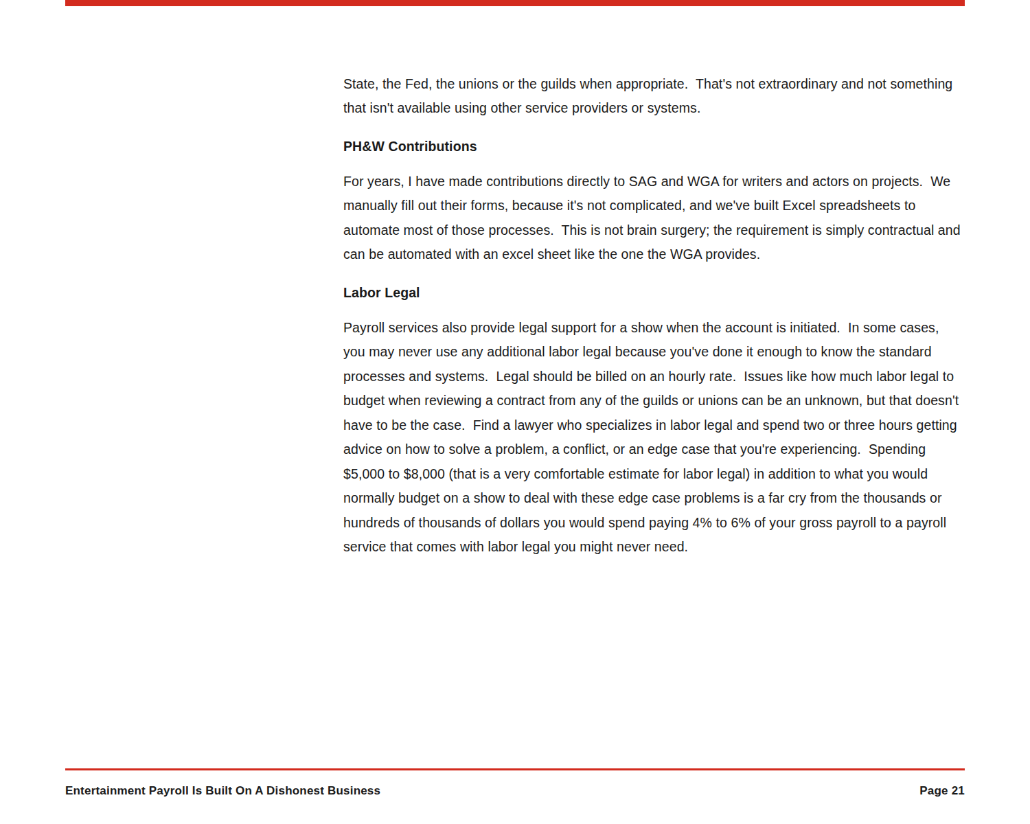State, the Fed, the unions or the guilds when appropriate. That's not extraordinary and not something that isn't available using other service providers or systems.
PH&W Contributions
For years, I have made contributions directly to SAG and WGA for writers and actors on projects. We manually fill out their forms, because it's not complicated, and we've built Excel spreadsheets to automate most of those processes. This is not brain surgery; the requirement is simply contractual and can be automated with an excel sheet like the one the WGA provides.
Labor Legal
Payroll services also provide legal support for a show when the account is initiated. In some cases, you may never use any additional labor legal because you've done it enough to know the standard processes and systems. Legal should be billed on an hourly rate. Issues like how much labor legal to budget when reviewing a contract from any of the guilds or unions can be an unknown, but that doesn't have to be the case. Find a lawyer who specializes in labor legal and spend two or three hours getting advice on how to solve a problem, a conflict, or an edge case that you're experiencing. Spending $5,000 to $8,000 (that is a very comfortable estimate for labor legal) in addition to what you would normally budget on a show to deal with these edge case problems is a far cry from the thousands or hundreds of thousands of dollars you would spend paying 4% to 6% of your gross payroll to a payroll service that comes with labor legal you might never need.
Entertainment Payroll Is Built On A Dishonest Business Page 21